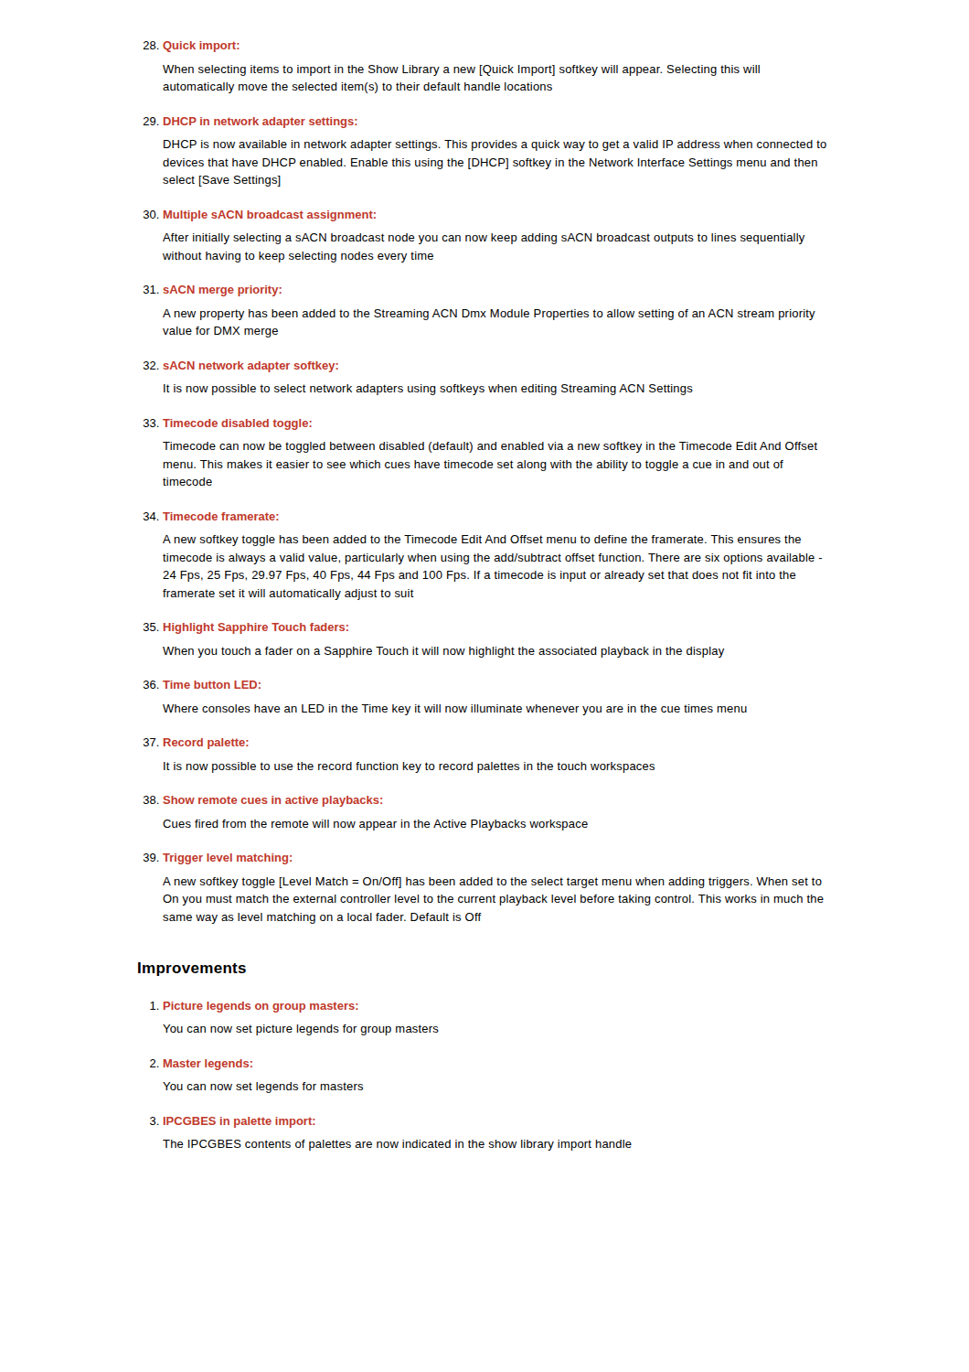Quick import:
When selecting items to import in the Show Library a new [Quick Import] softkey will appear. Selecting this will automatically move the selected item(s) to their default handle locations
DHCP in network adapter settings:
DHCP is now available in network adapter settings. This provides a quick way to get a valid IP address when connected to devices that have DHCP enabled. Enable this using the [DHCP] softkey in the Network Interface Settings menu and then select [Save Settings]
Multiple sACN broadcast assignment:
After initially selecting a sACN broadcast node you can now keep adding sACN broadcast outputs to lines sequentially without having to keep selecting nodes every time
sACN merge priority:
A new property has been added to the Streaming ACN Dmx Module Properties to allow setting of an ACN stream priority value for DMX merge
sACN network adapter softkey:
It is now possible to select network adapters using softkeys when editing Streaming ACN Settings
Timecode disabled toggle:
Timecode can now be toggled between disabled (default) and enabled via a new softkey in the Timecode Edit And Offset menu. This makes it easier to see which cues have timecode set along with the ability to toggle a cue in and out of timecode
Timecode framerate:
A new softkey toggle has been added to the Timecode Edit And Offset menu to define the framerate. This ensures the timecode is always a valid value, particularly when using the add/subtract offset function. There are six options available - 24 Fps, 25 Fps, 29.97 Fps, 40 Fps, 44 Fps and 100 Fps. If a timecode is input or already set that does not fit into the framerate set it will automatically adjust to suit
Highlight Sapphire Touch faders:
When you touch a fader on a Sapphire Touch it will now highlight the associated playback in the display
Time button LED:
Where consoles have an LED in the Time key it will now illuminate whenever you are in the cue times menu
Record palette:
It is now possible to use the record function key to record palettes in the touch workspaces
Show remote cues in active playbacks:
Cues fired from the remote will now appear in the Active Playbacks workspace
Trigger level matching:
A new softkey toggle [Level Match = On/Off] has been added to the select target menu when adding triggers. When set to On you must match the external controller level to the current playback level before taking control. This works in much the same way as level matching on a local fader. Default is Off
Improvements
Picture legends on group masters:
You can now set picture legends for group masters
Master legends:
You can now set legends for masters
IPCGBES in palette import:
The IPCGBES contents of palettes are now indicated in the show library import handle